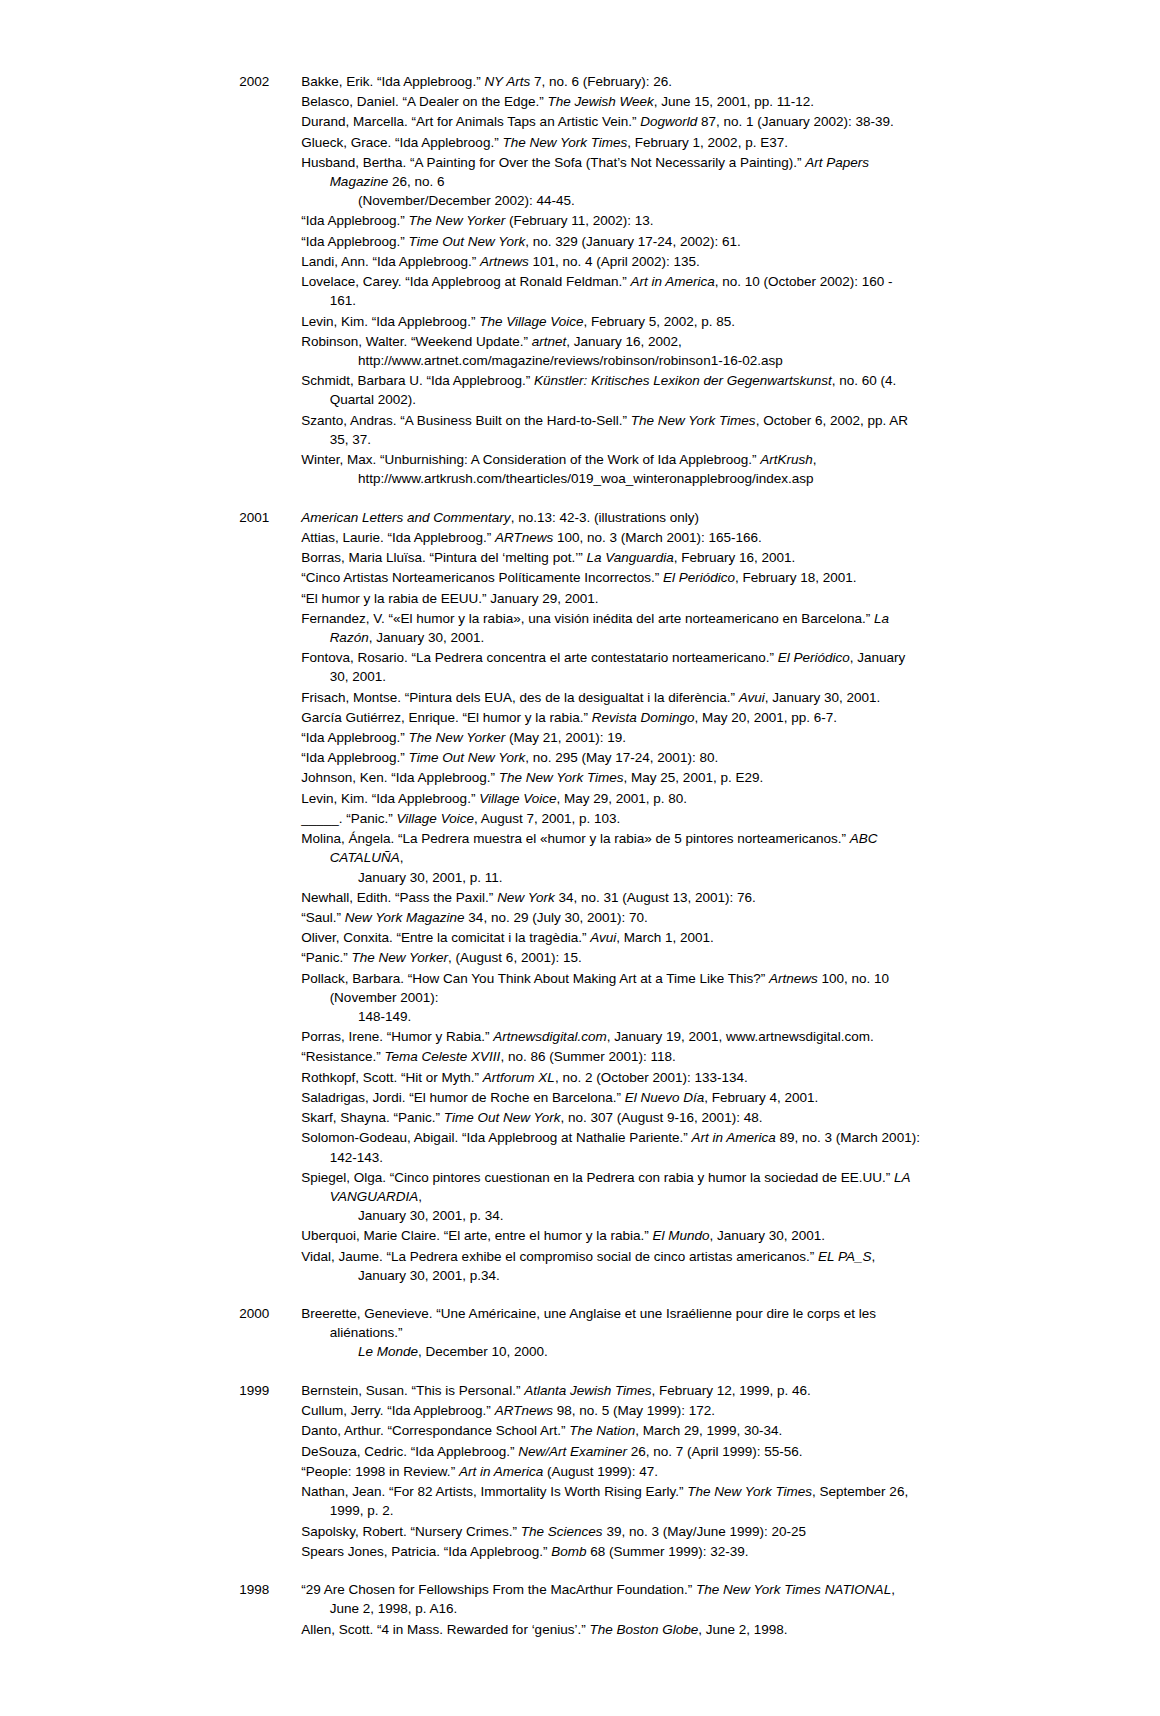2002
Bakke, Erik. “Ida Applebroog.” NY Arts 7, no. 6 (February): 26.
Belasco, Daniel. “A Dealer on the Edge.” The Jewish Week, June 15, 2001, pp. 11-12.
Durand, Marcella. “Art for Animals Taps an Artistic Vein.” Dogworld 87, no. 1 (January 2002): 38-39.
Glueck, Grace. “Ida Applebroog.” The New York Times, February 1, 2002, p. E37.
Husband, Bertha. “A Painting for Over the Sofa (That’s Not Necessarily a Painting).” Art Papers Magazine 26, no. 6(November/December 2002): 44-45.
“Ida Applebroog.” The New Yorker (February 11, 2002): 13.
“Ida Applebroog.” Time Out New York, no. 329 (January 17-24, 2002): 61.
Landi, Ann. “Ida Applebroog.” Artnews 101, no. 4 (April 2002): 135.
Lovelace, Carey. “Ida Applebroog at Ronald Feldman.” Art in America, no. 10 (October 2002): 160 - 161.
Levin, Kim. “Ida Applebroog.” The Village Voice, February 5, 2002, p. 85.
Robinson, Walter. “Weekend Update.” artnet, January 16, 2002,http://www.artnet.com/magazine/reviews/robinson/robinson1-16-02.asp
Schmidt, Barbara U. “Ida Applebroog.” Künstler: Kritisches Lexikon der Gegenwartskunst, no. 60 (4. Quartal 2002).
Szanto, Andras. “A Business Built on the Hard-to-Sell.” The New York Times, October 6, 2002, pp. AR 35, 37.
Winter, Max. “Unburnishing: A Consideration of the Work of Ida Applebroog.” ArtKrush,http://www.artkrush.com/thearticles/019_woa_winteronapplebroog/index.asp
2001
American Letters and Commentary, no.13: 42-3. (illustrations only)
Attias, Laurie. “Ida Applebroog.” ARTnews 100, no. 3 (March 2001): 165-166.
Borras, Maria Lluïsa. “Pintura del ‘melting pot.’” La Vanguardia, February 16, 2001.
“Cinco Artistas Norteamericanos Políticamente Incorrectos.” El Periódico, February 18, 2001.
“El humor y la rabia de EEUU.” January 29, 2001.
Fernandez, V. “«El humor y la rabia», una visión inédita del arte norteamericano en Barcelona.” La Razón, January 30, 2001.
Fontova, Rosario. “La Pedrera concentra el arte contestatario norteamericano.” El Periódico, January 30, 2001.
Frisach, Montse. “Pintura dels EUA, des de la desigualtat i la diferència.” Avui, January 30, 2001.
García Gutiérrez, Enrique. “El humor y la rabia.” Revista Domingo, May 20, 2001, pp. 6-7.
“Ida Applebroog.” The New Yorker (May 21, 2001): 19.
“Ida Applebroog.” Time Out New York, no. 295 (May 17-24, 2001): 80.
Johnson, Ken. “Ida Applebroog.” The New York Times, May 25, 2001, p. E29.
Levin, Kim. “Ida Applebroog.” Village Voice, May 29, 2001, p. 80.
_____. “Panic.” Village Voice, August 7, 2001, p. 103.
Molina, Ángela. “La Pedrera muestra el «humor y la rabia» de 5 pintores norteamericanos.” ABC CATALUÑA,January 30, 2001, p. 11.
Newhall, Edith. “Pass the Paxil.” New York 34, no. 31 (August 13, 2001): 76.
“Saul.” New York Magazine 34, no. 29 (July 30, 2001): 70.
Oliver, Conxita. “Entre la comicitat i la tragèdia.” Avui, March 1, 2001.
“Panic.” The New Yorker, (August 6, 2001): 15.
Pollack, Barbara. “How Can You Think About Making Art at a Time Like This?” Artnews 100, no. 10 (November 2001):148-149.
Porras, Irene. “Humor y Rabia.” Artnewsdigital.com, January 19, 2001, www.artnewsdigital.com.
“Resistance.” Tema Celeste XVIII, no. 86 (Summer 2001): 118.
Rothkopf, Scott. “Hit or Myth.” Artforum XL, no. 2 (October 2001): 133-134.
Saladrigas, Jordi. “El humor de Roche en Barcelona.” El Nuevo Día, February 4, 2001.
Skarf, Shayna. “Panic.” Time Out New York, no. 307 (August 9-16, 2001): 48.
Solomon-Godeau, Abigail. “Ida Applebroog at Nathalie Pariente.” Art in America 89, no. 3 (March 2001): 142-143.
Spiegel, Olga. “Cinco pintores cuestionan en la Pedrera con rabia y humor la sociedad de EE.UU.” LA VANGUARDIA,January 30, 2001, p. 34.
Uberquoi, Marie Claire. “El arte, entre el humor y la rabia.” El Mundo, January 30, 2001.
Vidal, Jaume. “La Pedrera exhibe el compromiso social de cinco artistas americanos.” EL PA_S,January 30, 2001, p.34.
2000
Breerette, Genevieve. “Une Américaine, une Anglaise et une Israélienne pour dire le corps et les aliénations.”Le Monde, December 10, 2000.
1999
Bernstein, Susan. “This is Personal.” Atlanta Jewish Times, February 12, 1999, p. 46.
Cullum, Jerry. “Ida Applebroog.” ARTnews 98, no. 5 (May 1999): 172.
Danto, Arthur. “Correspondance School Art.” The Nation, March 29, 1999, 30-34.
DeSouza, Cedric. “Ida Applebroog.” New/Art Examiner 26, no. 7 (April 1999): 55-56.
“People: 1998 in Review.” Art in America (August 1999): 47.
Nathan, Jean. “For 82 Artists, Immortality Is Worth Rising Early.” The New York Times, September 26, 1999, p. 2.
Sapolsky, Robert. “Nursery Crimes.” The Sciences 39, no. 3 (May/June 1999): 20-25
Spears Jones, Patricia. “Ida Applebroog.” Bomb 68 (Summer 1999): 32-39.
1998
“29 Are Chosen for Fellowships From the MacArthur Foundation.” The New York Times NATIONAL, June 2, 1998, p. A16.
Allen, Scott. “4 in Mass. Rewarded for ‘genius’.” The Boston Globe, June 2, 1998.